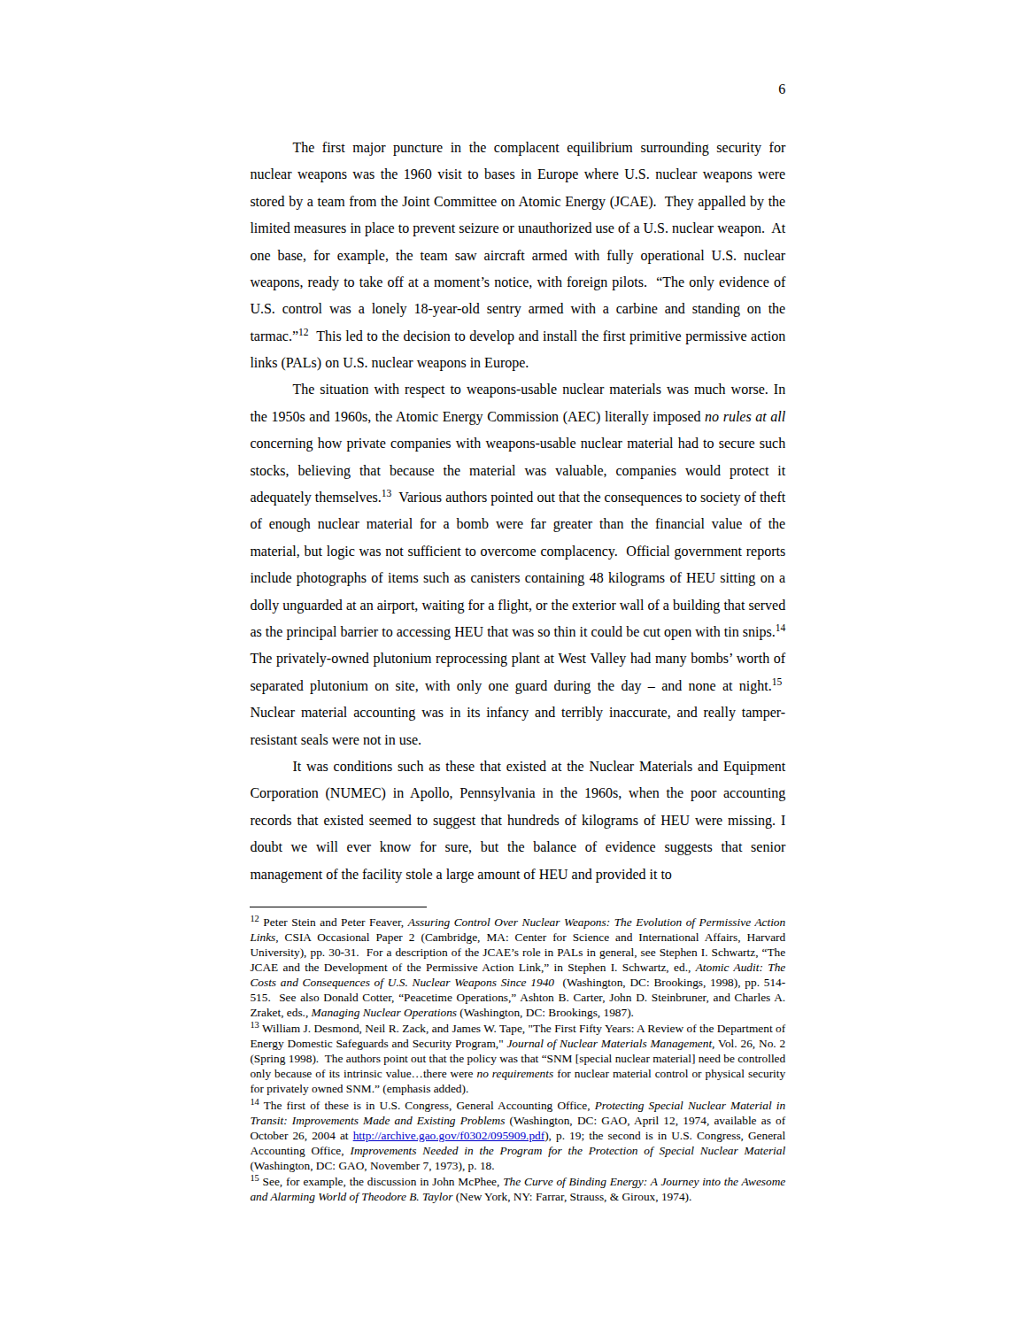6
The first major puncture in the complacent equilibrium surrounding security for nuclear weapons was the 1960 visit to bases in Europe where U.S. nuclear weapons were stored by a team from the Joint Committee on Atomic Energy (JCAE). They appalled by the limited measures in place to prevent seizure or unauthorized use of a U.S. nuclear weapon. At one base, for example, the team saw aircraft armed with fully operational U.S. nuclear weapons, ready to take off at a moment’s notice, with foreign pilots. “The only evidence of U.S. control was a lonely 18-year-old sentry armed with a carbine and standing on the tarmac.”12 This led to the decision to develop and install the first primitive permissive action links (PALs) on U.S. nuclear weapons in Europe.
The situation with respect to weapons-usable nuclear materials was much worse. In the 1950s and 1960s, the Atomic Energy Commission (AEC) literally imposed no rules at all concerning how private companies with weapons-usable nuclear material had to secure such stocks, believing that because the material was valuable, companies would protect it adequately themselves.13 Various authors pointed out that the consequences to society of theft of enough nuclear material for a bomb were far greater than the financial value of the material, but logic was not sufficient to overcome complacency. Official government reports include photographs of items such as canisters containing 48 kilograms of HEU sitting on a dolly unguarded at an airport, waiting for a flight, or the exterior wall of a building that served as the principal barrier to accessing HEU that was so thin it could be cut open with tin snips.14 The privately-owned plutonium reprocessing plant at West Valley had many bombs’ worth of separated plutonium on site, with only one guard during the day – and none at night.15 Nuclear material accounting was in its infancy and terribly inaccurate, and really tamper-resistant seals were not in use.
It was conditions such as these that existed at the Nuclear Materials and Equipment Corporation (NUMEC) in Apollo, Pennsylvania in the 1960s, when the poor accounting records that existed seemed to suggest that hundreds of kilograms of HEU were missing. I doubt we will ever know for sure, but the balance of evidence suggests that senior management of the facility stole a large amount of HEU and provided it to
12 Peter Stein and Peter Feaver, Assuring Control Over Nuclear Weapons: The Evolution of Permissive Action Links, CSIA Occasional Paper 2 (Cambridge, MA: Center for Science and International Affairs, Harvard University), pp. 30-31. For a description of the JCAE’s role in PALs in general, see Stephen I. Schwartz, “The JCAE and the Development of the Permissive Action Link,” in Stephen I. Schwartz, ed., Atomic Audit: The Costs and Consequences of U.S. Nuclear Weapons Since 1940 (Washington, DC: Brookings, 1998), pp. 514-515. See also Donald Cotter, “Peacetime Operations,” Ashton B. Carter, John D. Steinbruner, and Charles A. Zraket, eds., Managing Nuclear Operations (Washington, DC: Brookings, 1987).
13 William J. Desmond, Neil R. Zack, and James W. Tape, "The First Fifty Years: A Review of the Department of Energy Domestic Safeguards and Security Program," Journal of Nuclear Materials Management, Vol. 26, No. 2 (Spring 1998). The authors point out that the policy was that “SNM [special nuclear material] need be controlled only because of its intrinsic value…there were no requirements for nuclear material control or physical security for privately owned SNM.” (emphasis added).
14 The first of these is in U.S. Congress, General Accounting Office, Protecting Special Nuclear Material in Transit: Improvements Made and Existing Problems (Washington, DC: GAO, April 12, 1974, available as of October 26, 2004 at http://archive.gao.gov/f0302/095909.pdf), p. 19; the second is in U.S. Congress, General Accounting Office, Improvements Needed in the Program for the Protection of Special Nuclear Material (Washington, DC: GAO, November 7, 1973), p. 18.
15 See, for example, the discussion in John McPhee, The Curve of Binding Energy: A Journey into the Awesome and Alarming World of Theodore B. Taylor (New York, NY: Farrar, Strauss, & Giroux, 1974).